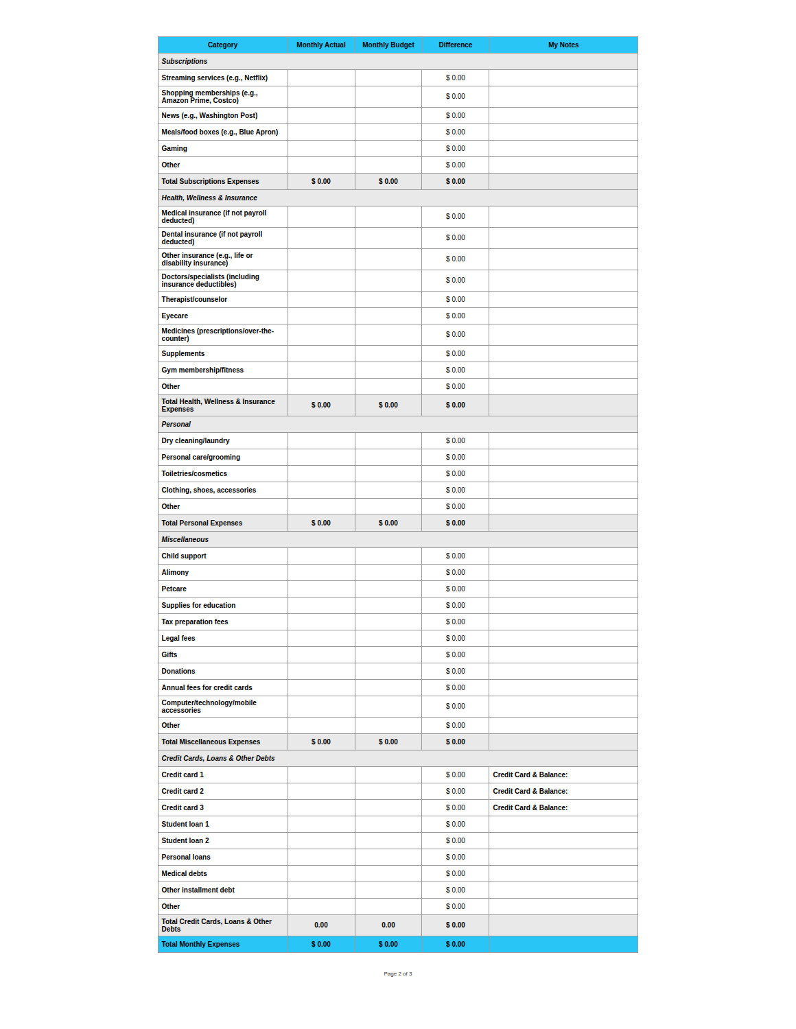| Category | Monthly Actual | Monthly Budget | Difference | My Notes |
| --- | --- | --- | --- | --- |
| Subscriptions |
| Streaming services (e.g., Netflix) | | | $ 0.00 | |
| Shopping memberships (e.g., Amazon Prime, Costco) | | | $ 0.00 | |
| News (e.g., Washington Post) | | | $ 0.00 | |
| Meals/food boxes (e.g., Blue Apron) | | | $ 0.00 | |
| Gaming | | | $ 0.00 | |
| Other | | | $ 0.00 | |
| Total Subscriptions Expenses | $ 0.00 | $ 0.00 | $ 0.00 | |
| Health, Wellness & Insurance |
| Medical insurance (if not payroll deducted) | | | $ 0.00 | |
| Dental insurance (if not payroll deducted) | | | $ 0.00 | |
| Other insurance (e.g., life or disability insurance) | | | $ 0.00 | |
| Doctors/specialists (including insurance deductibles) | | | $ 0.00 | |
| Therapist/counselor | | | $ 0.00 | |
| Eyecare | | | $ 0.00 | |
| Medicines (prescriptions/over-the-counter) | | | $ 0.00 | |
| Supplements | | | $ 0.00 | |
| Gym membership/fitness | | | $ 0.00 | |
| Other | | | $ 0.00 | |
| Total Health, Wellness & Insurance Expenses | $ 0.00 | $ 0.00 | $ 0.00 | |
| Personal |
| Dry cleaning/laundry | | | $ 0.00 | |
| Personal care/grooming | | | $ 0.00 | |
| Toiletries/cosmetics | | | $ 0.00 | |
| Clothing, shoes, accessories | | | $ 0.00 | |
| Other | | | $ 0.00 | |
| Total Personal Expenses | $ 0.00 | $ 0.00 | $ 0.00 | |
| Miscellaneous |
| Child support | | | $ 0.00 | |
| Alimony | | | $ 0.00 | |
| Petcare | | | $ 0.00 | |
| Supplies for education | | | $ 0.00 | |
| Tax preparation fees | | | $ 0.00 | |
| Legal fees | | | $ 0.00 | |
| Gifts | | | $ 0.00 | |
| Donations | | | $ 0.00 | |
| Annual fees for credit cards | | | $ 0.00 | |
| Computer/technology/mobile accessories | | | $ 0.00 | |
| Other | | | $ 0.00 | |
| Total Miscellaneous Expenses | $ 0.00 | $ 0.00 | $ 0.00 | |
| Credit Cards, Loans & Other Debts |
| Credit card 1 | | | $ 0.00 | Credit Card & Balance: |
| Credit card 2 | | | $ 0.00 | Credit Card & Balance: |
| Credit card 3 | | | $ 0.00 | Credit Card & Balance: |
| Student loan 1 | | | $ 0.00 | |
| Student loan 2 | | | $ 0.00 | |
| Personal loans | | | $ 0.00 | |
| Medical debts | | | $ 0.00 | |
| Other installment debt | | | $ 0.00 | |
| Other | | | $ 0.00 | |
| Total Credit Cards, Loans & Other Debts | 0.00 | 0.00 | $ 0.00 | |
| Total Monthly Expenses | $ 0.00 | $ 0.00 | $ 0.00 | |
Page 2 of 3